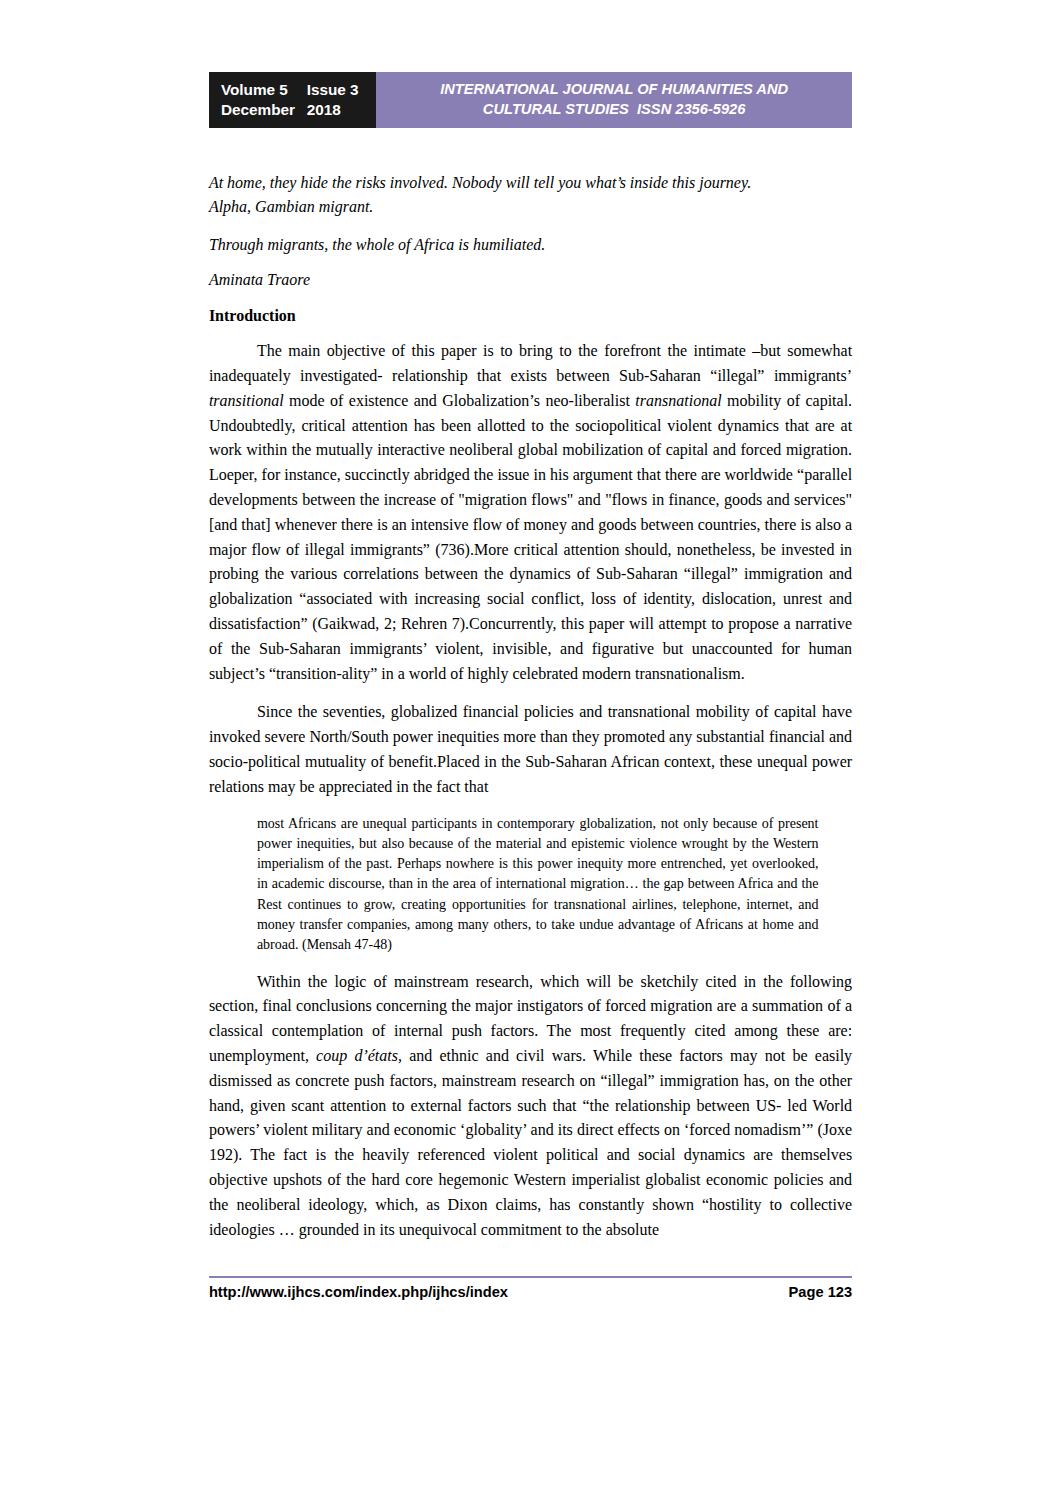| Volume 5 | Issue 3 |
| December | 2018 |
INTERNATIONAL JOURNAL OF HUMANITIES AND
CULTURAL STUDIES ISSN 2356-5926
At home, they hide the risks involved. Nobody will tell you what’s inside this journey.
Alpha, Gambian migrant.
Through migrants, the whole of Africa is humiliated.
Aminata Traore
Introduction
The main objective of this paper is to bring to the forefront the intimate –but somewhat inadequately investigated- relationship that exists between Sub-Saharan “illegal” immigrants’ transitional mode of existence and Globalization’s neo-liberalist transnational mobility of capital. Undoubtedly, critical attention has been allotted to the sociopolitical violent dynamics that are at work within the mutually interactive neoliberal global mobilization of capital and forced migration. Loeper, for instance, succinctly abridged the issue in his argument that there are worldwide “parallel developments between the increase of "migration flows" and "flows in finance, goods and services" [and that] whenever there is an intensive flow of money and goods between countries, there is also a major flow of illegal immigrants” (736).More critical attention should, nonetheless, be invested in probing the various correlations between the dynamics of Sub-Saharan “illegal” immigration and globalization “associated with increasing social conflict, loss of identity, dislocation, unrest and dissatisfaction” (Gaikwad, 2; Rehren 7).Concurrently, this paper will attempt to propose a narrative of the Sub-Saharan immigrants’ violent, invisible, and figurative but unaccounted for human subject’s “transition-ality” in a world of highly celebrated modern transnationalism.
Since the seventies, globalized financial policies and transnational mobility of capital have invoked severe North/South power inequities more than they promoted any substantial financial and socio-political mutuality of benefit.Placed in the Sub-Saharan African context, these unequal power relations may be appreciated in the fact that
most Africans are unequal participants in contemporary globalization, not only because of present power inequities, but also because of the material and epistemic violence wrought by the Western imperialism of the past. Perhaps nowhere is this power inequity more entrenched, yet overlooked, in academic discourse, than in the area of international migration… the gap between Africa and the Rest continues to grow, creating opportunities for transnational airlines, telephone, internet, and money transfer companies, among many others, to take undue advantage of Africans at home and abroad. (Mensah 47-48)
Within the logic of mainstream research, which will be sketchily cited in the following section, final conclusions concerning the major instigators of forced migration are a summation of a classical contemplation of internal push factors. The most frequently cited among these are: unemployment, coup d’états, and ethnic and civil wars. While these factors may not be easily dismissed as concrete push factors, mainstream research on “illegal” immigration has, on the other hand, given scant attention to external factors such that “the relationship between US- led World powers’ violent military and economic ‘globality’ and its direct effects on ‘forced nomadism’” (Joxe 192). The fact is the heavily referenced violent political and social dynamics are themselves objective upshots of the hard core hegemonic Western imperialist globalist economic policies and the neoliberal ideology, which, as Dixon claims, has constantly shown “hostility to collective ideologies … grounded in its unequivocal commitment to the absolute
http://www.ijhcs.com/index.php/ijhcs/index
Page 123